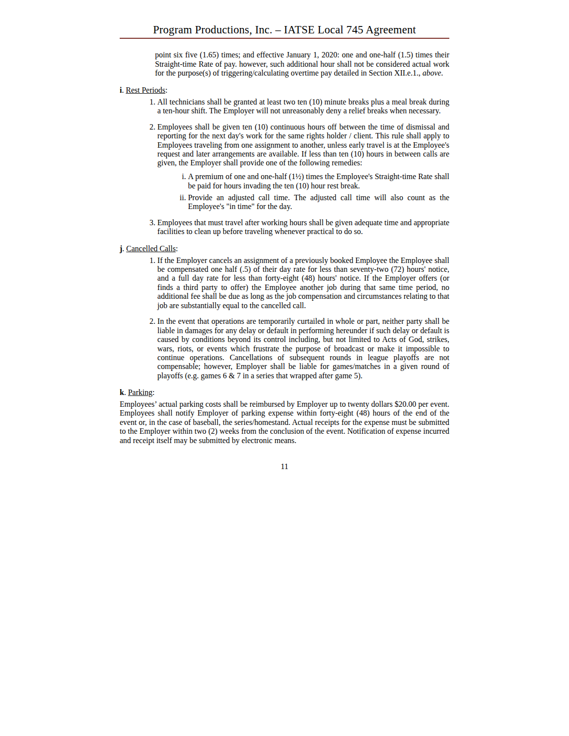Program Productions, Inc. – IATSE Local 745 Agreement
point six five (1.65) times; and effective January 1, 2020: one and one-half (1.5) times their Straight-time Rate of pay. however, such additional hour shall not be considered actual work for the purpose(s) of triggering/calculating overtime pay detailed in Section XII.e.1., above.
i. Rest Periods:
All technicians shall be granted at least two ten (10) minute breaks plus a meal break during a ten-hour shift. The Employer will not unreasonably deny a relief breaks when necessary.
Employees shall be given ten (10) continuous hours off between the time of dismissal and reporting for the next day's work for the same rights holder / client. This rule shall apply to Employees traveling from one assignment to another, unless early travel is at the Employee's request and later arrangements are available. If less than ten (10) hours in between calls are given, the Employer shall provide one of the following remedies:
A premium of one and one-half (1½) times the Employee's Straight-time Rate shall be paid for hours invading the ten (10) hour rest break.
Provide an adjusted call time. The adjusted call time will also count as the Employee's "in time" for the day.
Employees that must travel after working hours shall be given adequate time and appropriate facilities to clean up before traveling whenever practical to do so.
j. Cancelled Calls:
If the Employer cancels an assignment of a previously booked Employee the Employee shall be compensated one half (.5) of their day rate for less than seventy-two (72) hours' notice, and a full day rate for less than forty-eight (48) hours' notice. If the Employer offers (or finds a third party to offer) the Employee another job during that same time period, no additional fee shall be due as long as the job compensation and circumstances relating to that job are substantially equal to the cancelled call.
In the event that operations are temporarily curtailed in whole or part, neither party shall be liable in damages for any delay or default in performing hereunder if such delay or default is caused by conditions beyond its control including, but not limited to Acts of God, strikes, wars, riots, or events which frustrate the purpose of broadcast or make it impossible to continue operations. Cancellations of subsequent rounds in league playoffs are not compensable; however, Employer shall be liable for games/matches in a given round of playoffs (e.g. games 6 & 7 in a series that wrapped after game 5).
k. Parking:
Employees’ actual parking costs shall be reimbursed by Employer up to twenty dollars $20.00 per event. Employees shall notify Employer of parking expense within forty-eight (48) hours of the end of the event or, in the case of baseball, the series/homestand. Actual receipts for the expense must be submitted to the Employer within two (2) weeks from the conclusion of the event. Notification of expense incurred and receipt itself may be submitted by electronic means.
11